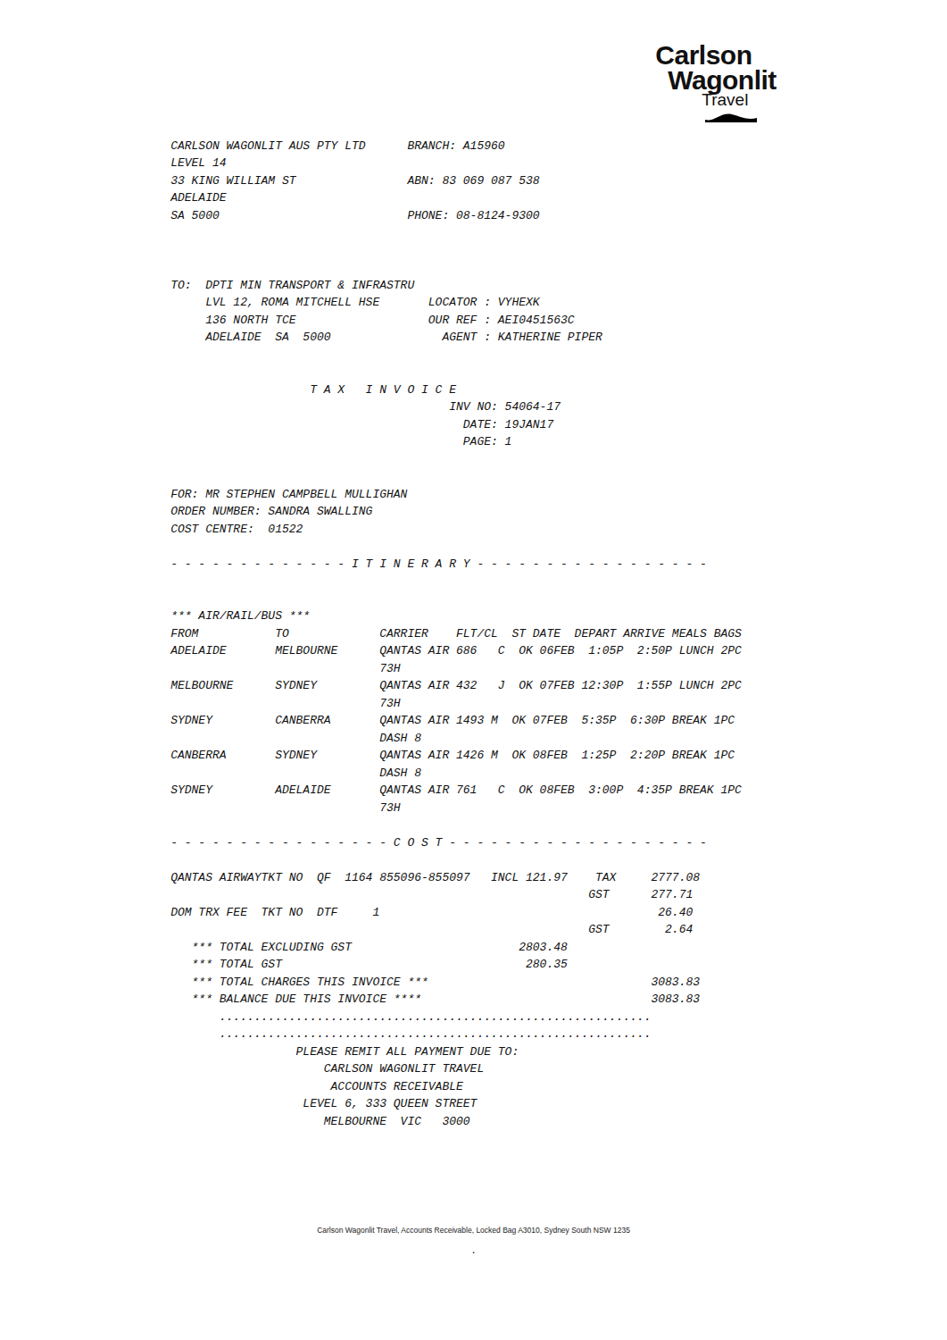Carlson
Wagonlit
Travel
CARLSON WAGONLIT AUS PTY LTD      BRANCH: A15960
LEVEL 14
33 KING WILLIAM ST                ABN: 83 069 087 538
ADELAIDE
SA 5000                           PHONE: 08-8124-9300



TO:  DPTI MIN TRANSPORT & INFRASTRU
     LVL 12, ROMA MITCHELL HSE       LOCATOR : VYHEXK
     136 NORTH TCE                   OUR REF : AEI0451563C
     ADELAIDE  SA  5000                AGENT : KATHERINE PIPER


                    T A X   I N V O I C E
                                        INV NO: 54064-17
                                          DATE: 19JAN17
                                          PAGE: 1


FOR: MR STEPHEN CAMPBELL MULLIGHAN
ORDER NUMBER: SANDRA SWALLING
COST CENTRE:  01522

- - - - - - - - - - - - - I T I N E R A R Y - - - - - - - - - - - - - - - - -


*** AIR/RAIL/BUS ***
FROM           TO             CARRIER    FLT/CL  ST DATE  DEPART ARRIVE MEALS BAGS
ADELAIDE       MELBOURNE      QANTAS AIR 686   C  OK 06FEB  1:05P  2:50P LUNCH 2PC
                              73H
MELBOURNE      SYDNEY         QANTAS AIR 432   J  OK 07FEB 12:30P  1:55P LUNCH 2PC
                              73H
SYDNEY         CANBERRA       QANTAS AIR 1493 M  OK 07FEB  5:35P  6:30P BREAK 1PC
                              DASH 8
CANBERRA       SYDNEY         QANTAS AIR 1426 M  OK 08FEB  1:25P  2:20P BREAK 1PC
                              DASH 8
SYDNEY         ADELAIDE       QANTAS AIR 761   C  OK 08FEB  3:00P  4:35P BREAK 1PC
                              73H

- - - - - - - - - - - - - - - - C O S T - - - - - - - - - - - - - - - - - - -

QANTAS AIRWAYTKT NO  QF  1164 855096-855097   INCL 121.97    TAX     2777.08
                                                            GST      277.71
DOM TRX FEE  TKT NO  DTF     1                                        26.40
                                                            GST        2.64
   *** TOTAL EXCLUDING GST                        2803.48
   *** TOTAL GST                                   280.35
   *** TOTAL CHARGES THIS INVOICE ***                                3083.83
   *** BALANCE DUE THIS INVOICE ****                                 3083.83
       ..............................................................
       ..............................................................
                  PLEASE REMIT ALL PAYMENT DUE TO:
                      CARLSON WAGONLIT TRAVEL
                       ACCOUNTS RECEIVABLE
                   LEVEL 6, 333 QUEEN STREET
                      MELBOURNE  VIC   3000
Carlson Wagonlit Travel, Accounts Receivable, Locked Bag A3010, Sydney South NSW 1235
·